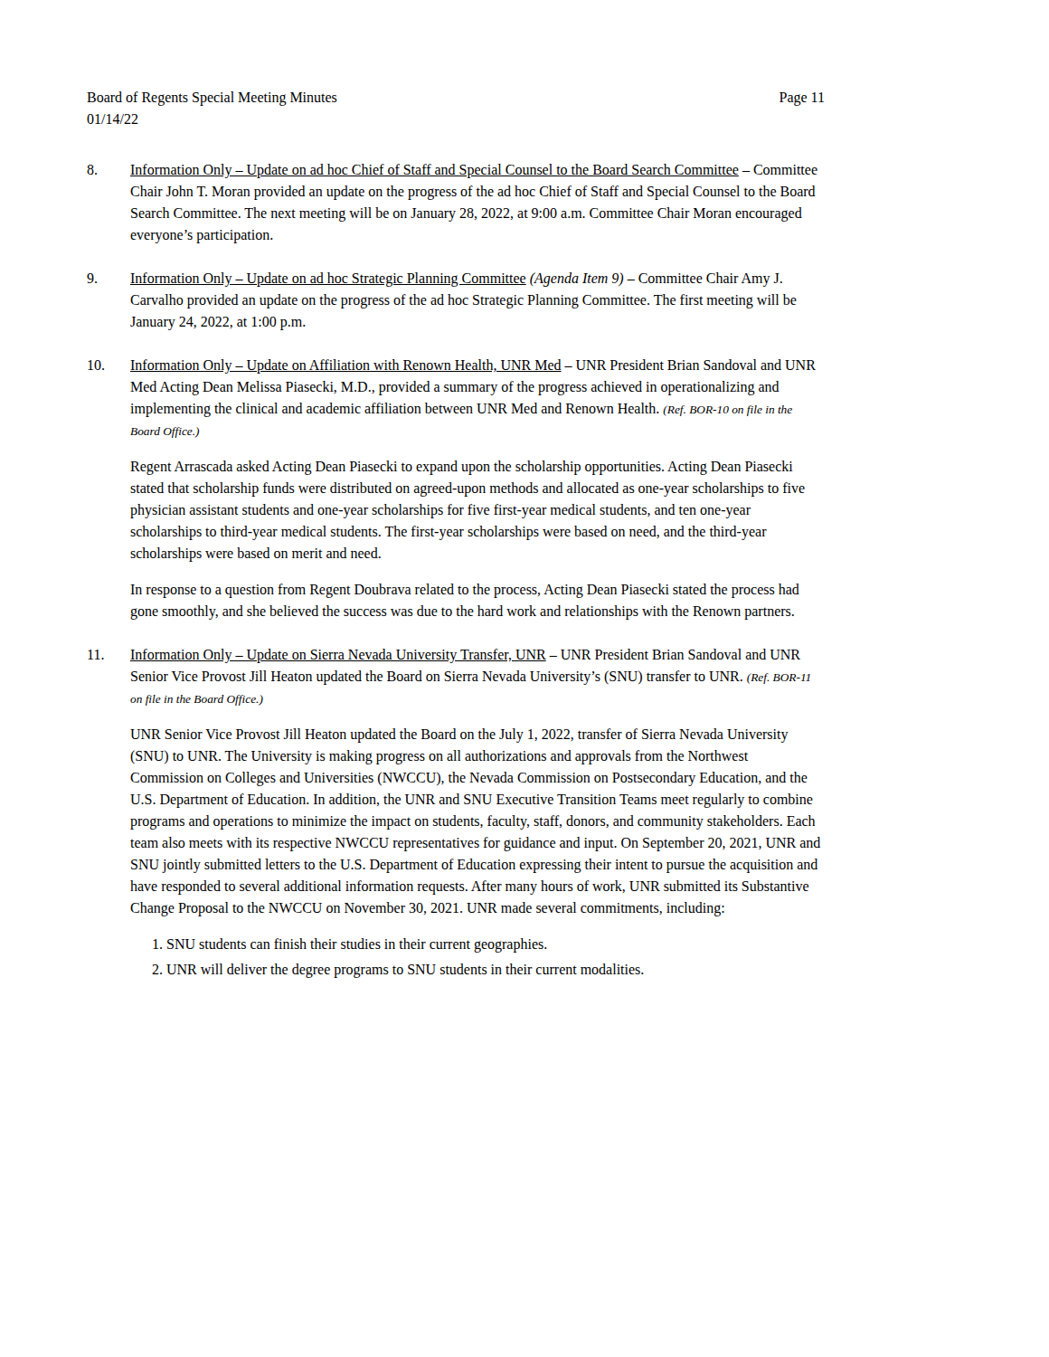Board of Regents Special Meeting Minutes
01/14/22
Page 11
8.
Information Only – Update on ad hoc Chief of Staff and Special Counsel to the Board Search Committee – Committee Chair John T. Moran provided an update on the progress of the ad hoc Chief of Staff and Special Counsel to the Board Search Committee. The next meeting will be on January 28, 2022, at 9:00 a.m. Committee Chair Moran encouraged everyone’s participation.
9.
Information Only – Update on ad hoc Strategic Planning Committee (Agenda Item 9) – Committee Chair Amy J. Carvalho provided an update on the progress of the ad hoc Strategic Planning Committee. The first meeting will be January 24, 2022, at 1:00 p.m.
10.
Information Only – Update on Affiliation with Renown Health, UNR Med – UNR President Brian Sandoval and UNR Med Acting Dean Melissa Piasecki, M.D., provided a summary of the progress achieved in operationalizing and implementing the clinical and academic affiliation between UNR Med and Renown Health. (Ref. BOR-10 on file in the Board Office.)
Regent Arrascada asked Acting Dean Piasecki to expand upon the scholarship opportunities. Acting Dean Piasecki stated that scholarship funds were distributed on agreed-upon methods and allocated as one-year scholarships to five physician assistant students and one-year scholarships for five first-year medical students, and ten one-year scholarships to third-year medical students. The first-year scholarships were based on need, and the third-year scholarships were based on merit and need.
In response to a question from Regent Doubrava related to the process, Acting Dean Piasecki stated the process had gone smoothly, and she believed the success was due to the hard work and relationships with the Renown partners.
11.
Information Only – Update on Sierra Nevada University Transfer, UNR – UNR President Brian Sandoval and UNR Senior Vice Provost Jill Heaton updated the Board on Sierra Nevada University’s (SNU) transfer to UNR. (Ref. BOR-11 on file in the Board Office.)
UNR Senior Vice Provost Jill Heaton updated the Board on the July 1, 2022, transfer of Sierra Nevada University (SNU) to UNR. The University is making progress on all authorizations and approvals from the Northwest Commission on Colleges and Universities (NWCCU), the Nevada Commission on Postsecondary Education, and the U.S. Department of Education. In addition, the UNR and SNU Executive Transition Teams meet regularly to combine programs and operations to minimize the impact on students, faculty, staff, donors, and community stakeholders. Each team also meets with its respective NWCCU representatives for guidance and input. On September 20, 2021, UNR and SNU jointly submitted letters to the U.S. Department of Education expressing their intent to pursue the acquisition and have responded to several additional information requests. After many hours of work, UNR submitted its Substantive Change Proposal to the NWCCU on November 30, 2021. UNR made several commitments, including:
SNU students can finish their studies in their current geographies.
UNR will deliver the degree programs to SNU students in their current modalities.